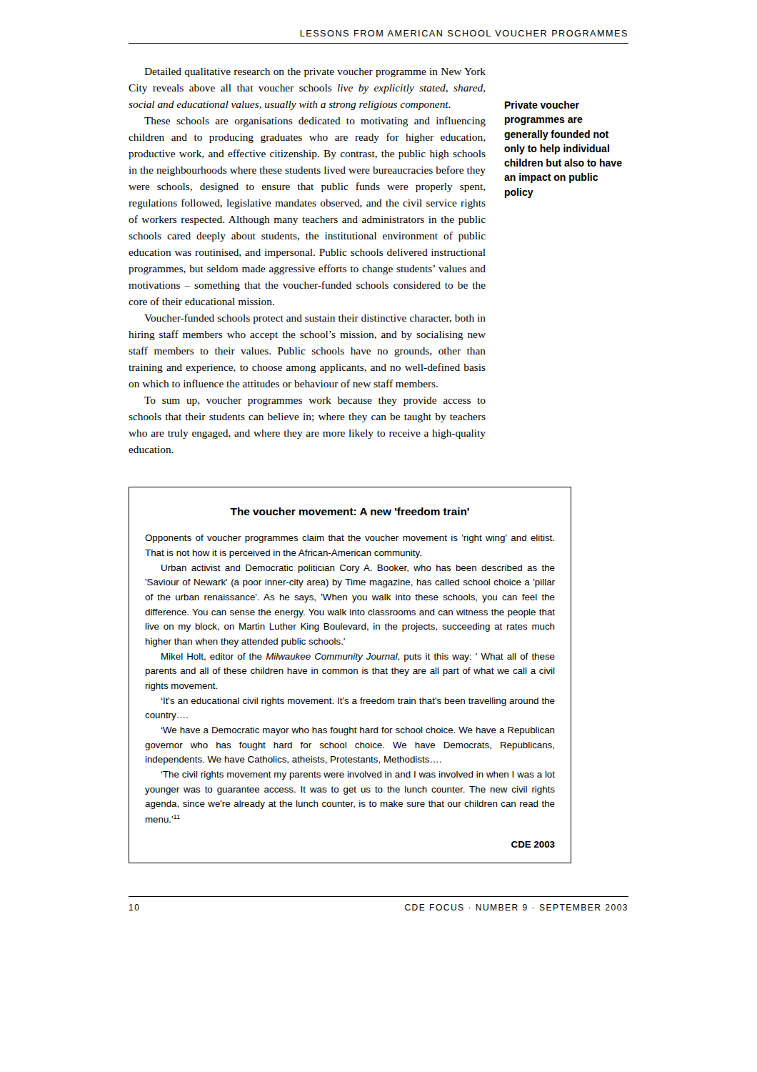LESSONS FROM AMERICAN SCHOOL VOUCHER PROGRAMMES
Detailed qualitative research on the private voucher programme in New York City reveals above all that voucher schools live by explicitly stated, shared, social and educational values, usually with a strong religious component.
These schools are organisations dedicated to motivating and influencing children and to producing graduates who are ready for higher education, productive work, and effective citizenship. By contrast, the public high schools in the neighbourhoods where these students lived were bureaucracies before they were schools, designed to ensure that public funds were properly spent, regulations followed, legislative mandates observed, and the civil service rights of workers respected. Although many teachers and administrators in the public schools cared deeply about students, the institutional environment of public education was routinised, and impersonal. Public schools delivered instructional programmes, but seldom made aggressive efforts to change students’ values and motivations – something that the voucher-funded schools considered to be the core of their educational mission.
Voucher-funded schools protect and sustain their distinctive character, both in hiring staff members who accept the school’s mission, and by socialising new staff members to their values. Public schools have no grounds, other than training and experience, to choose among applicants, and no well-defined basis on which to influence the attitudes or behaviour of new staff members.
To sum up, voucher programmes work because they provide access to schools that their students can believe in; where they can be taught by teachers who are truly engaged, and where they are more likely to receive a high-quality education.
Private voucher programmes are generally founded not only to help individual children but also to have an impact on public policy
The voucher movement: A new 'freedom train'
Opponents of voucher programmes claim that the voucher movement is 'right wing' and elitist. That is not how it is perceived in the African-American community.
Urban activist and Democratic politician Cory A. Booker, who has been described as the 'Saviour of Newark' (a poor inner-city area) by Time magazine, has called school choice a 'pillar of the urban renaissance'. As he says, 'When you walk into these schools, you can feel the difference. You can sense the energy. You walk into classrooms and can witness the people that live on my block, on Martin Luther King Boulevard, in the projects, succeeding at rates much higher than when they attended public schools.'
Mikel Holt, editor of the Milwaukee Community Journal, puts it this way: ' What all of these parents and all of these children have in common is that they are all part of what we call a civil rights movement.
‘It's an educational civil rights movement. It's a freedom train that's been travelling around the country….
‘We have a Democratic mayor who has fought hard for school choice. We have a Republican governor who has fought hard for school choice. We have Democrats, Republicans, independents. We have Catholics, atheists, Protestants, Methodists….
‘The civil rights movement my parents were involved in and I was involved in when I was a lot younger was to guarantee access. It was to get us to the lunch counter. The new civil rights agenda, since we're already at the lunch counter, is to make sure that our children can read the menu.'11
CDE 2003
10 CDE FOCUS · NUMBER 9 · SEPTEMBER 2003